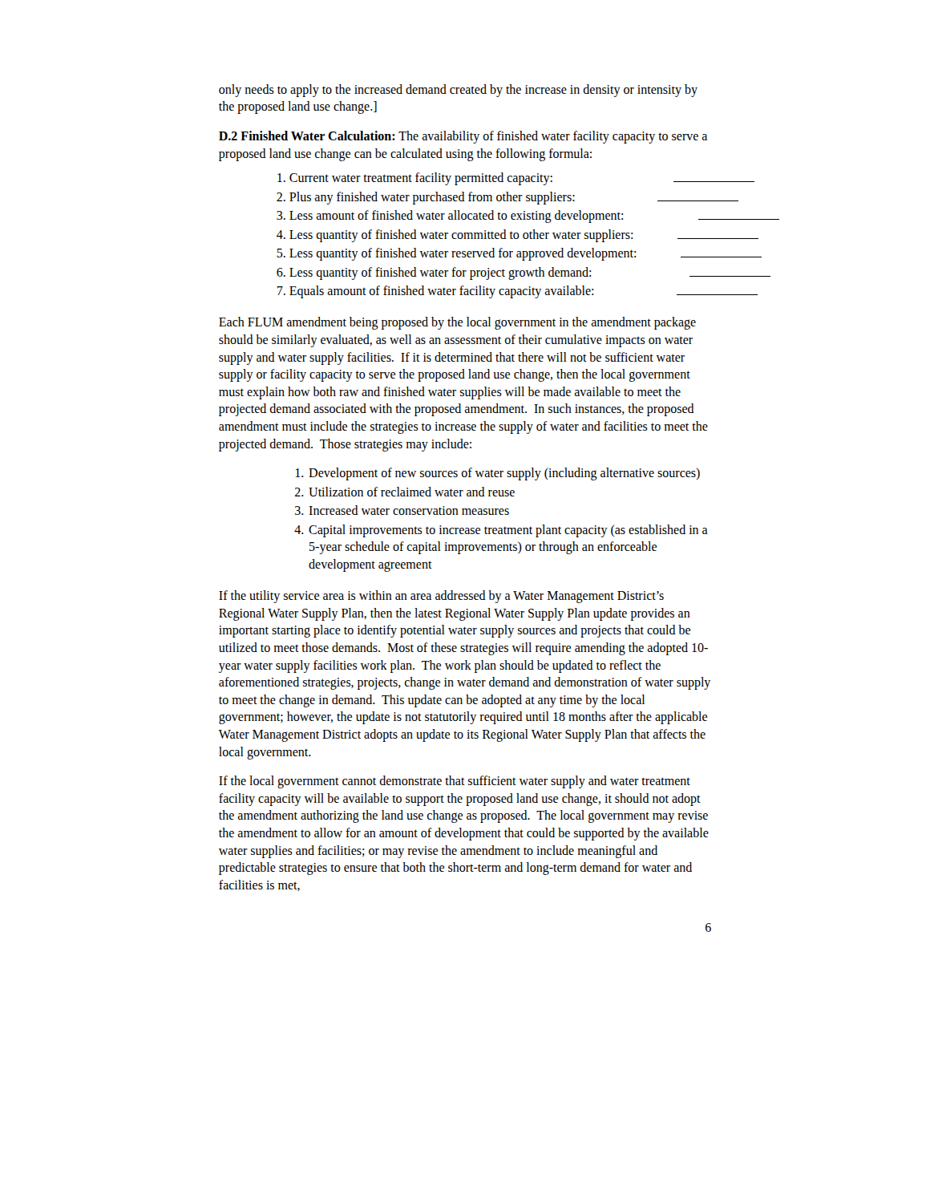only needs to apply to the increased demand created by the increase in density or intensity by the proposed land use change.]
D.2 Finished Water Calculation: The availability of finished water facility capacity to serve a proposed land use change can be calculated using the following formula:
1. Current water treatment facility permitted capacity:
2. Plus any finished water purchased from other suppliers:
3. Less amount of finished water allocated to existing development:
4. Less quantity of finished water committed to other water suppliers:
5. Less quantity of finished water reserved for approved development:
6. Less quantity of finished water for project growth demand:
7. Equals amount of finished water facility capacity available:
Each FLUM amendment being proposed by the local government in the amendment package should be similarly evaluated, as well as an assessment of their cumulative impacts on water supply and water supply facilities. If it is determined that there will not be sufficient water supply or facility capacity to serve the proposed land use change, then the local government must explain how both raw and finished water supplies will be made available to meet the projected demand associated with the proposed amendment. In such instances, the proposed amendment must include the strategies to increase the supply of water and facilities to meet the projected demand. Those strategies may include:
Development of new sources of water supply (including alternative sources)
Utilization of reclaimed water and reuse
Increased water conservation measures
Capital improvements to increase treatment plant capacity (as established in a 5-year schedule of capital improvements) or through an enforceable development agreement
If the utility service area is within an area addressed by a Water Management District’s Regional Water Supply Plan, then the latest Regional Water Supply Plan update provides an important starting place to identify potential water supply sources and projects that could be utilized to meet those demands. Most of these strategies will require amending the adopted 10-year water supply facilities work plan. The work plan should be updated to reflect the aforementioned strategies, projects, change in water demand and demonstration of water supply to meet the change in demand. This update can be adopted at any time by the local government; however, the update is not statutorily required until 18 months after the applicable Water Management District adopts an update to its Regional Water Supply Plan that affects the local government.
If the local government cannot demonstrate that sufficient water supply and water treatment facility capacity will be available to support the proposed land use change, it should not adopt the amendment authorizing the land use change as proposed. The local government may revise the amendment to allow for an amount of development that could be supported by the available water supplies and facilities; or may revise the amendment to include meaningful and predictable strategies to ensure that both the short-term and long-term demand for water and facilities is met,
6